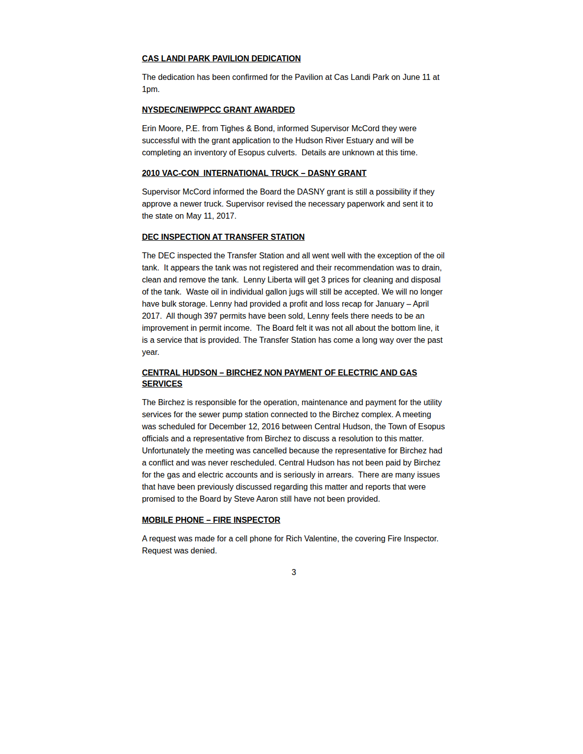CAS LANDI PARK PAVILION DEDICATION
The dedication has been confirmed for the Pavilion at Cas Landi Park on June 11 at 1pm.
NYSDEC/NEIWPPCC GRANT AWARDED
Erin Moore, P.E. from Tighes & Bond, informed Supervisor McCord they were successful with the grant application to the Hudson River Estuary and will be completing an inventory of Esopus culverts. Details are unknown at this time.
2010 VAC-CON INTERNATIONAL TRUCK – DASNY GRANT
Supervisor McCord informed the Board the DASNY grant is still a possibility if they approve a newer truck. Supervisor revised the necessary paperwork and sent it to the state on May 11, 2017.
DEC INSPECTION AT TRANSFER STATION
The DEC inspected the Transfer Station and all went well with the exception of the oil tank. It appears the tank was not registered and their recommendation was to drain, clean and remove the tank. Lenny Liberta will get 3 prices for cleaning and disposal of the tank. Waste oil in individual gallon jugs will still be accepted. We will no longer have bulk storage. Lenny had provided a profit and loss recap for January – April 2017. All though 397 permits have been sold, Lenny feels there needs to be an improvement in permit income. The Board felt it was not all about the bottom line, it is a service that is provided. The Transfer Station has come a long way over the past year.
CENTRAL HUDSON – BIRCHEZ NON PAYMENT OF ELECTRIC AND GAS SERVICES
The Birchez is responsible for the operation, maintenance and payment for the utility services for the sewer pump station connected to the Birchez complex. A meeting was scheduled for December 12, 2016 between Central Hudson, the Town of Esopus officials and a representative from Birchez to discuss a resolution to this matter. Unfortunately the meeting was cancelled because the representative for Birchez had a conflict and was never rescheduled. Central Hudson has not been paid by Birchez for the gas and electric accounts and is seriously in arrears. There are many issues that have been previously discussed regarding this matter and reports that were promised to the Board by Steve Aaron still have not been provided.
MOBILE PHONE – FIRE INSPECTOR
A request was made for a cell phone for Rich Valentine, the covering Fire Inspector. Request was denied.
3